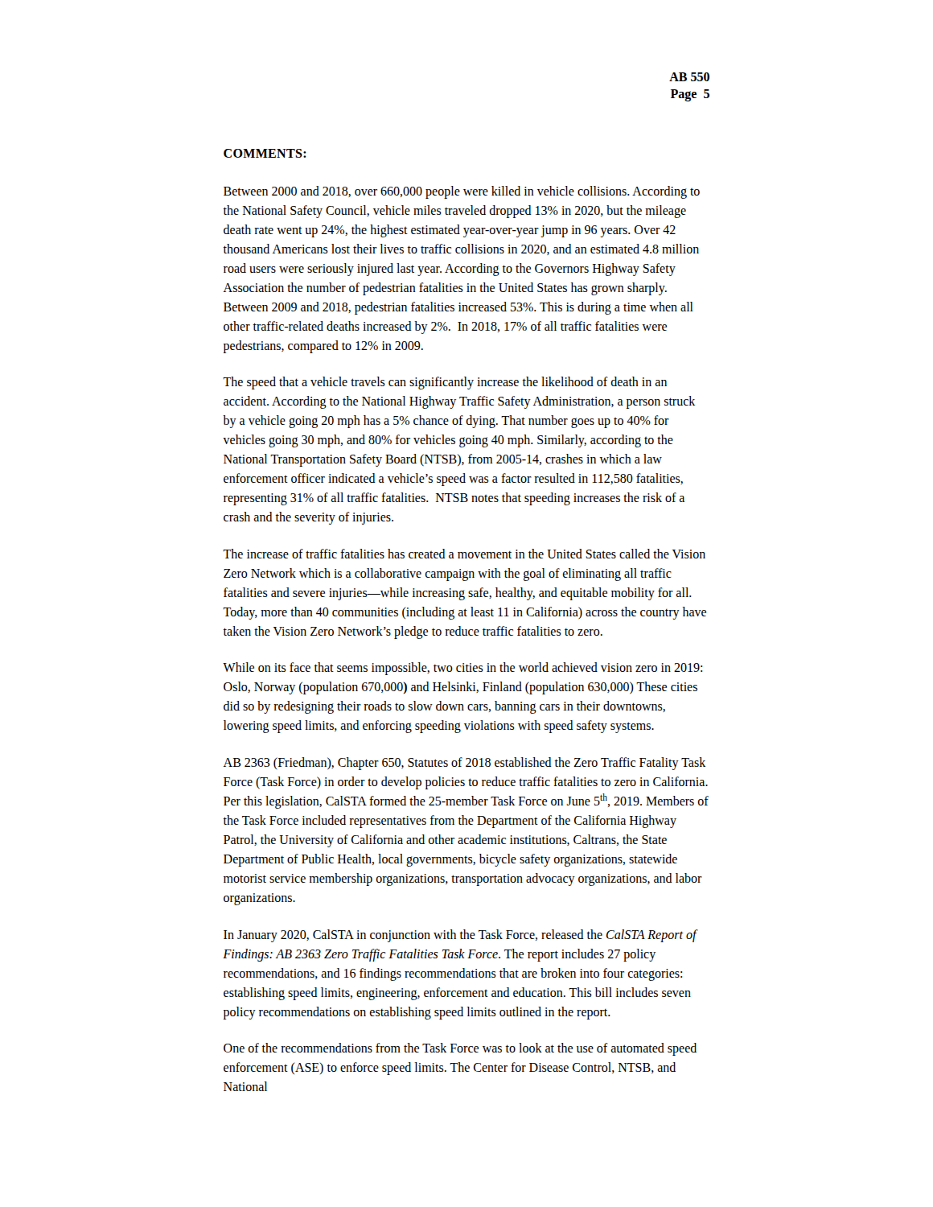AB 550 Page 5
COMMENTS:
Between 2000 and 2018, over 660,000 people were killed in vehicle collisions. According to the National Safety Council, vehicle miles traveled dropped 13% in 2020, but the mileage death rate went up 24%, the highest estimated year-over-year jump in 96 years. Over 42 thousand Americans lost their lives to traffic collisions in 2020, and an estimated 4.8 million road users were seriously injured last year. According to the Governors Highway Safety Association the number of pedestrian fatalities in the United States has grown sharply. Between 2009 and 2018, pedestrian fatalities increased 53%. This is during a time when all other traffic-related deaths increased by 2%. In 2018, 17% of all traffic fatalities were pedestrians, compared to 12% in 2009.
The speed that a vehicle travels can significantly increase the likelihood of death in an accident. According to the National Highway Traffic Safety Administration, a person struck by a vehicle going 20 mph has a 5% chance of dying. That number goes up to 40% for vehicles going 30 mph, and 80% for vehicles going 40 mph. Similarly, according to the National Transportation Safety Board (NTSB), from 2005-14, crashes in which a law enforcement officer indicated a vehicle’s speed was a factor resulted in 112,580 fatalities, representing 31% of all traffic fatalities. NTSB notes that speeding increases the risk of a crash and the severity of injuries.
The increase of traffic fatalities has created a movement in the United States called the Vision Zero Network which is a collaborative campaign with the goal of eliminating all traffic fatalities and severe injuries—while increasing safe, healthy, and equitable mobility for all. Today, more than 40 communities (including at least 11 in California) across the country have taken the Vision Zero Network’s pledge to reduce traffic fatalities to zero.
While on its face that seems impossible, two cities in the world achieved vision zero in 2019: Oslo, Norway (population 670,000) and Helsinki, Finland (population 630,000) These cities did so by redesigning their roads to slow down cars, banning cars in their downtowns, lowering speed limits, and enforcing speeding violations with speed safety systems.
AB 2363 (Friedman), Chapter 650, Statutes of 2018 established the Zero Traffic Fatality Task Force (Task Force) in order to develop policies to reduce traffic fatalities to zero in California. Per this legislation, CalSTA formed the 25-member Task Force on June 5th, 2019. Members of the Task Force included representatives from the Department of the California Highway Patrol, the University of California and other academic institutions, Caltrans, the State Department of Public Health, local governments, bicycle safety organizations, statewide motorist service membership organizations, transportation advocacy organizations, and labor organizations.
In January 2020, CalSTA in conjunction with the Task Force, released the CalSTA Report of Findings: AB 2363 Zero Traffic Fatalities Task Force. The report includes 27 policy recommendations, and 16 findings recommendations that are broken into four categories: establishing speed limits, engineering, enforcement and education. This bill includes seven policy recommendations on establishing speed limits outlined in the report.
One of the recommendations from the Task Force was to look at the use of automated speed enforcement (ASE) to enforce speed limits. The Center for Disease Control, NTSB, and National